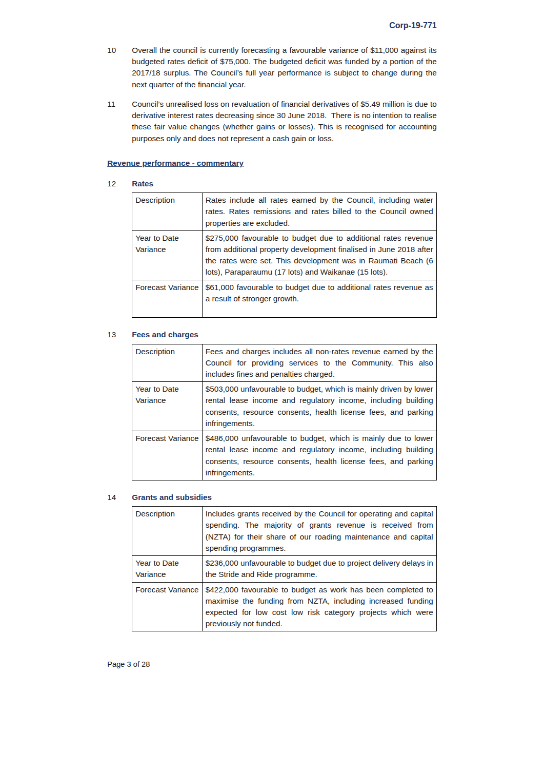Corp-19-771
10
Overall the council is currently forecasting a favourable variance of $11,000 against its budgeted rates deficit of $75,000. The budgeted deficit was funded by a portion of the 2017/18 surplus. The Council’s full year performance is subject to change during the next quarter of the financial year.
11
Council’s unrealised loss on revaluation of financial derivatives of $5.49 million is due to derivative interest rates decreasing since 30 June 2018. There is no intention to realise these fair value changes (whether gains or losses). This is recognised for accounting purposes only and does not represent a cash gain or loss.
Revenue performance - commentary
12
Rates
| Description | Rates include all rates earned by the Council, including water rates. Rates remissions and rates billed to the Council owned properties are excluded. |
| Year to Date Variance | $275,000 favourable to budget due to additional rates revenue from additional property development finalised in June 2018 after the rates were set. This development was in Raumati Beach (6 lots), Paraparaumu (17 lots) and Waikanae (15 lots). |
| Forecast Variance | $61,000 favourable to budget due to additional rates revenue as a result of stronger growth. |
13
Fees and charges
| Description | Fees and charges includes all non-rates revenue earned by the Council for providing services to the Community. This also includes fines and penalties charged. |
| Year to Date Variance | $503,000 unfavourable to budget, which is mainly driven by lower rental lease income and regulatory income, including building consents, resource consents, health license fees, and parking infringements. |
| Forecast Variance | $486,000 unfavourable to budget, which is mainly due to lower rental lease income and regulatory income, including building consents, resource consents, health license fees, and parking infringements. |
14
Grants and subsidies
| Description | Includes grants received by the Council for operating and capital spending. The majority of grants revenue is received from (NZTA) for their share of our roading maintenance and capital spending programmes. |
| Year to Date Variance | $236,000 unfavourable to budget due to project delivery delays in the Stride and Ride programme. |
| Forecast Variance | $422,000 favourable to budget as work has been completed to maximise the funding from NZTA, including increased funding expected for low cost low risk category projects which were previously not funded. |
Page 3 of 28